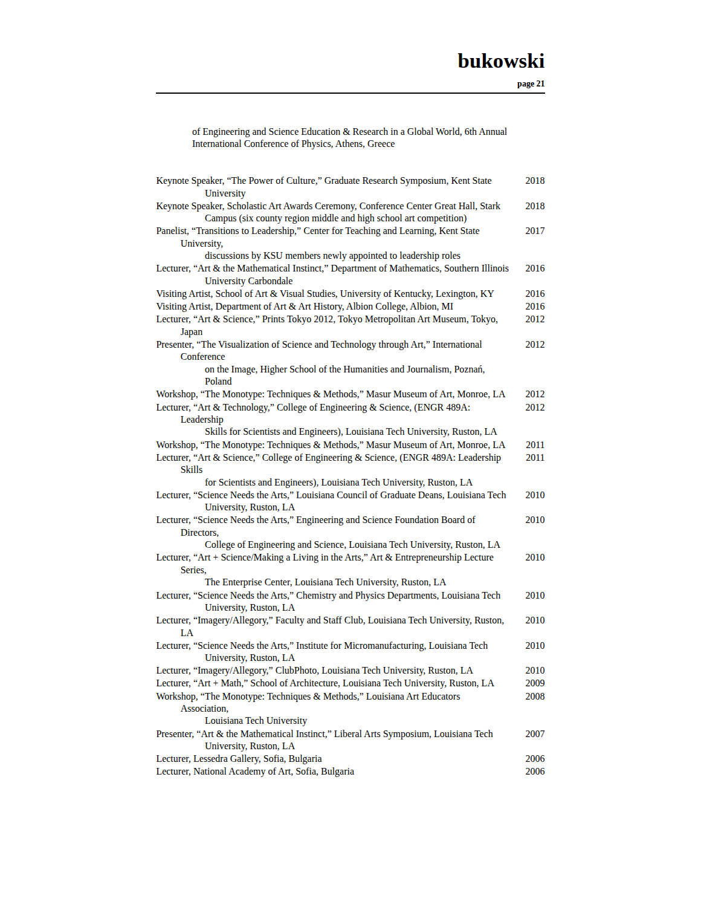bukowski
page 21
of Engineering and Science Education & Research in a Global World, 6th Annual
International Conference of Physics, Athens, Greece
| Keynote Speaker, “The Power of Culture,” Graduate Research Symposium, Kent State University | 2018 |
| Keynote Speaker, Scholastic Art Awards Ceremony, Conference Center Great Hall, Stark Campus (six county region middle and high school art competition) | 2018 |
| Panelist, “Transitions to Leadership,” Center for Teaching and Learning, Kent State University, discussions by KSU members newly appointed to leadership roles | 2017 |
| Lecturer, “Art & the Mathematical Instinct,” Department of Mathematics, Southern Illinois University Carbondale | 2016 |
| Visiting Artist, School of Art & Visual Studies, University of Kentucky, Lexington, KY | 2016 |
| Visiting Artist, Department of Art & Art History, Albion College, Albion, MI | 2016 |
| Lecturer, “Art & Science,” Prints Tokyo 2012, Tokyo Metropolitan Art Museum, Tokyo, Japan | 2012 |
| Presenter, “The Visualization of Science and Technology through Art,” International Conference on the Image, Higher School of the Humanities and Journalism, Poznań, Poland | 2012 |
| Workshop, “The Monotype: Techniques & Methods,” Masur Museum of Art, Monroe, LA | 2012 |
| Lecturer, “Art & Technology,” College of Engineering & Science, (ENGR 489A: Leadership Skills for Scientists and Engineers), Louisiana Tech University, Ruston, LA | 2012 |
| Workshop, “The Monotype: Techniques & Methods,” Masur Museum of Art, Monroe, LA | 2011 |
| Lecturer, “Art & Science,” College of Engineering & Science, (ENGR 489A: Leadership Skills for Scientists and Engineers), Louisiana Tech University, Ruston, LA | 2011 |
| Lecturer, “Science Needs the Arts,” Louisiana Council of Graduate Deans, Louisiana Tech University, Ruston, LA | 2010 |
| Lecturer, “Science Needs the Arts,” Engineering and Science Foundation Board of Directors, College of Engineering and Science, Louisiana Tech University, Ruston, LA | 2010 |
| Lecturer, “Art + Science/Making a Living in the Arts,” Art & Entrepreneurship Lecture Series, The Enterprise Center, Louisiana Tech University, Ruston, LA | 2010 |
| Lecturer, “Science Needs the Arts,” Chemistry and Physics Departments, Louisiana Tech University, Ruston, LA | 2010 |
| Lecturer, “Imagery/Allegory,” Faculty and Staff Club, Louisiana Tech University, Ruston, LA | 2010 |
| Lecturer, “Science Needs the Arts,” Institute for Micromanufacturing, Louisiana Tech University, Ruston, LA | 2010 |
| Lecturer, “Imagery/Allegory,” ClubPhoto, Louisiana Tech University, Ruston, LA | 2010 |
| Lecturer, “Art + Math,” School of Architecture, Louisiana Tech University, Ruston, LA | 2009 |
| Workshop, “The Monotype: Techniques & Methods,” Louisiana Art Educators Association, Louisiana Tech University | 2008 |
| Presenter, “Art & the Mathematical Instinct,” Liberal Arts Symposium, Louisiana Tech University, Ruston, LA | 2007 |
| Lecturer, Lessedra Gallery, Sofia, Bulgaria | 2006 |
| Lecturer, National Academy of Art, Sofia, Bulgaria | 2006 |